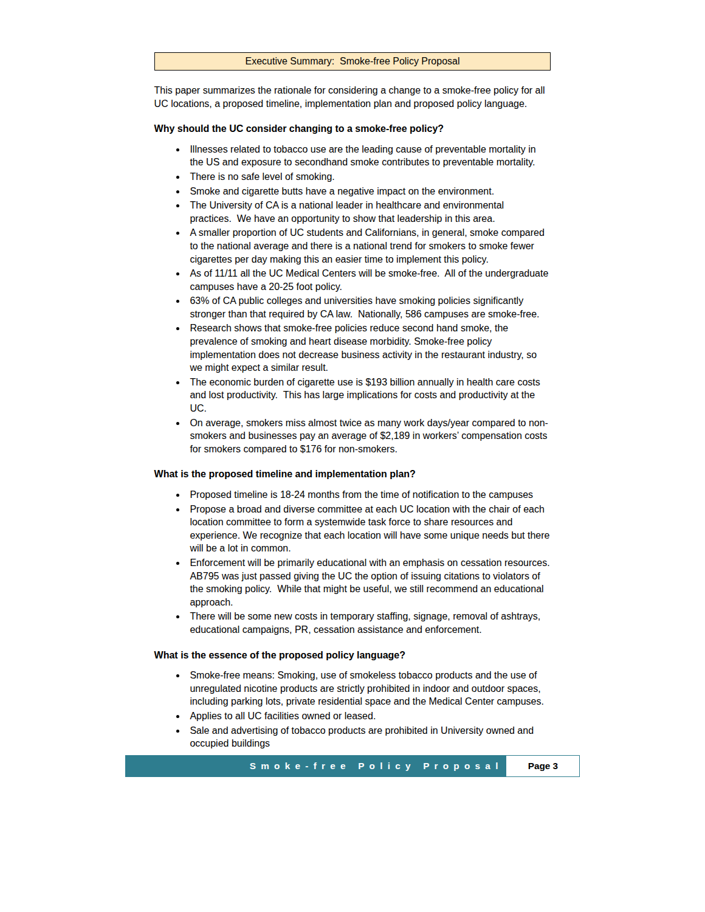Executive Summary: Smoke-free Policy Proposal
This paper summarizes the rationale for considering a change to a smoke-free policy for all UC locations, a proposed timeline, implementation plan and proposed policy language.
Why should the UC consider changing to a smoke-free policy?
Illnesses related to tobacco use are the leading cause of preventable mortality in the US and exposure to secondhand smoke contributes to preventable mortality.
There is no safe level of smoking.
Smoke and cigarette butts have a negative impact on the environment.
The University of CA is a national leader in healthcare and environmental practices. We have an opportunity to show that leadership in this area.
A smaller proportion of UC students and Californians, in general, smoke compared to the national average and there is a national trend for smokers to smoke fewer cigarettes per day making this an easier time to implement this policy.
As of 11/11 all the UC Medical Centers will be smoke-free. All of the undergraduate campuses have a 20-25 foot policy.
63% of CA public colleges and universities have smoking policies significantly stronger than that required by CA law. Nationally, 586 campuses are smoke-free.
Research shows that smoke-free policies reduce second hand smoke, the prevalence of smoking and heart disease morbidity. Smoke-free policy implementation does not decrease business activity in the restaurant industry, so we might expect a similar result.
The economic burden of cigarette use is $193 billion annually in health care costs and lost productivity. This has large implications for costs and productivity at the UC.
On average, smokers miss almost twice as many work days/year compared to non-smokers and businesses pay an average of $2,189 in workers’ compensation costs for smokers compared to $176 for non-smokers.
What is the proposed timeline and implementation plan?
Proposed timeline is 18-24 months from the time of notification to the campuses
Propose a broad and diverse committee at each UC location with the chair of each location committee to form a systemwide task force to share resources and experience. We recognize that each location will have some unique needs but there will be a lot in common.
Enforcement will be primarily educational with an emphasis on cessation resources. AB795 was just passed giving the UC the option of issuing citations to violators of the smoking policy. While that might be useful, we still recommend an educational approach.
There will be some new costs in temporary staffing, signage, removal of ashtrays, educational campaigns, PR, cessation assistance and enforcement.
What is the essence of the proposed policy language?
Smoke-free means: Smoking, use of smokeless tobacco products and the use of unregulated nicotine products are strictly prohibited in indoor and outdoor spaces, including parking lots, private residential space and the Medical Center campuses.
Applies to all UC facilities owned or leased.
Sale and advertising of tobacco products are prohibited in University owned and occupied buildings
S m o k e - f r e e P o l i c y P r o p o s a l
Page 3